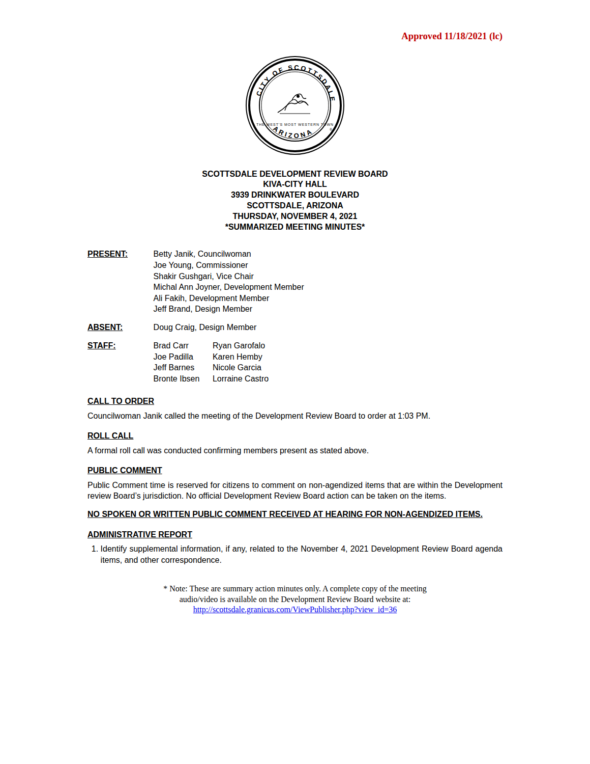Approved 11/18/2021 (lc)
CITY OF SCOTTSDALE ARIZONA THE WEST'S MOST WESTERN TOWN ®
SCOTTSDALE DEVELOPMENT REVIEW BOARD
KIVA-CITY HALL
3939 DRINKWATER BOULEVARD
SCOTTSDALE, ARIZONA
THURSDAY, NOVEMBER 4, 2021
*SUMMARIZED MEETING MINUTES*
PRESENT:
Betty Janik, Councilwoman
Joe Young, Commissioner
Shakir Gushgari, Vice Chair
Michal Ann Joyner, Development Member
Ali Fakih, Development Member
Jeff Brand, Design Member
ABSENT:
Doug Craig, Design Member
STAFF:
Brad Carr
Joe Padilla
Jeff Barnes
Bronte Ibsen
Ryan Garofalo
Karen Hemby
Nicole Garcia
Lorraine Castro
CALL TO ORDER
Councilwoman Janik called the meeting of the Development Review Board to order at 1:03 PM.
ROLL CALL
A formal roll call was conducted confirming members present as stated above.
PUBLIC COMMENT
Public Comment time is reserved for citizens to comment on non-agendized items that are within the Development review Board’s jurisdiction. No official Development Review Board action can be taken on the items.
NO SPOKEN OR WRITTEN PUBLIC COMMENT RECEIVED AT HEARING FOR NON-AGENDIZED ITEMS.
ADMINISTRATIVE REPORT
Identify supplemental information, if any, related to the November 4, 2021 Development Review Board agenda items, and other correspondence.
* Note: These are summary action minutes only. A complete copy of the meeting
audio/video is available on the Development Review Board website at:
http://scottsdale.granicus.com/ViewPublisher.php?view_id=36